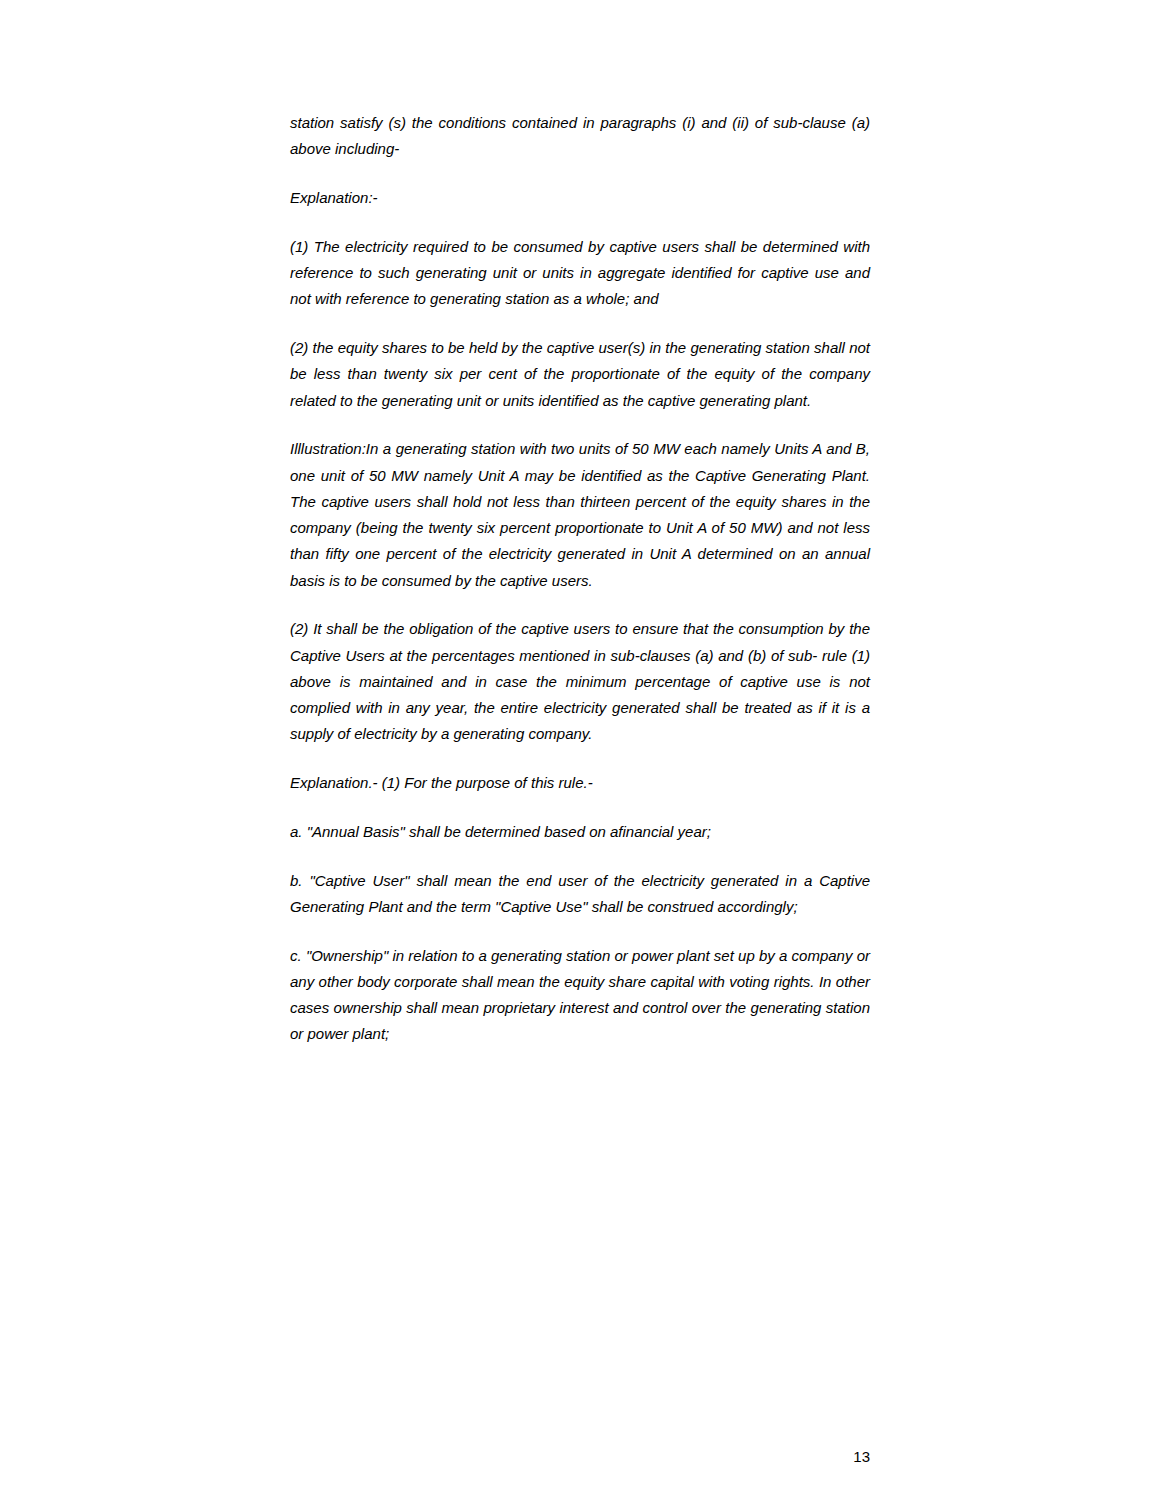station satisfy (s) the conditions contained in paragraphs (i) and (ii) of sub-clause (a) above including-
Explanation:-
(1) The electricity required to be consumed by captive users shall be determined with reference to such generating unit or units in aggregate identified for captive use and not with reference to generating station as a whole; and
(2) the equity shares to be held by the captive user(s) in the generating station shall not be less than twenty six per cent of the proportionate of the equity of the company related to the generating unit or units identified as the captive generating plant.
Illlustration:In a generating station with two units of 50 MW each namely Units A and B, one unit of 50 MW namely Unit A may be identified as the Captive Generating Plant. The captive users shall hold not less than thirteen percent of the equity shares in the company (being the twenty six percent proportionate to Unit A of 50 MW) and not less than fifty one percent of the electricity generated in Unit A determined on an annual basis is to be consumed by the captive users.
(2) It shall be the obligation of the captive users to ensure that the consumption by the Captive Users at the percentages mentioned in sub-clauses (a) and (b) of sub- rule (1) above is maintained and in case the minimum percentage of captive use is not complied with in any year, the entire electricity generated shall be treated as if it is a supply of electricity by a generating company.
Explanation.- (1) For the purpose of this rule.-
a. "Annual Basis" shall be determined based on afinancial year;
b. "Captive User" shall mean the end user of the electricity generated in a Captive Generating Plant and the term "Captive Use" shall be construed accordingly;
c. "Ownership" in relation to a generating station or power plant set up by a company or any other body corporate shall mean the equity share capital with voting rights. In other cases ownership shall mean proprietary interest and control over the generating station or power plant;
13